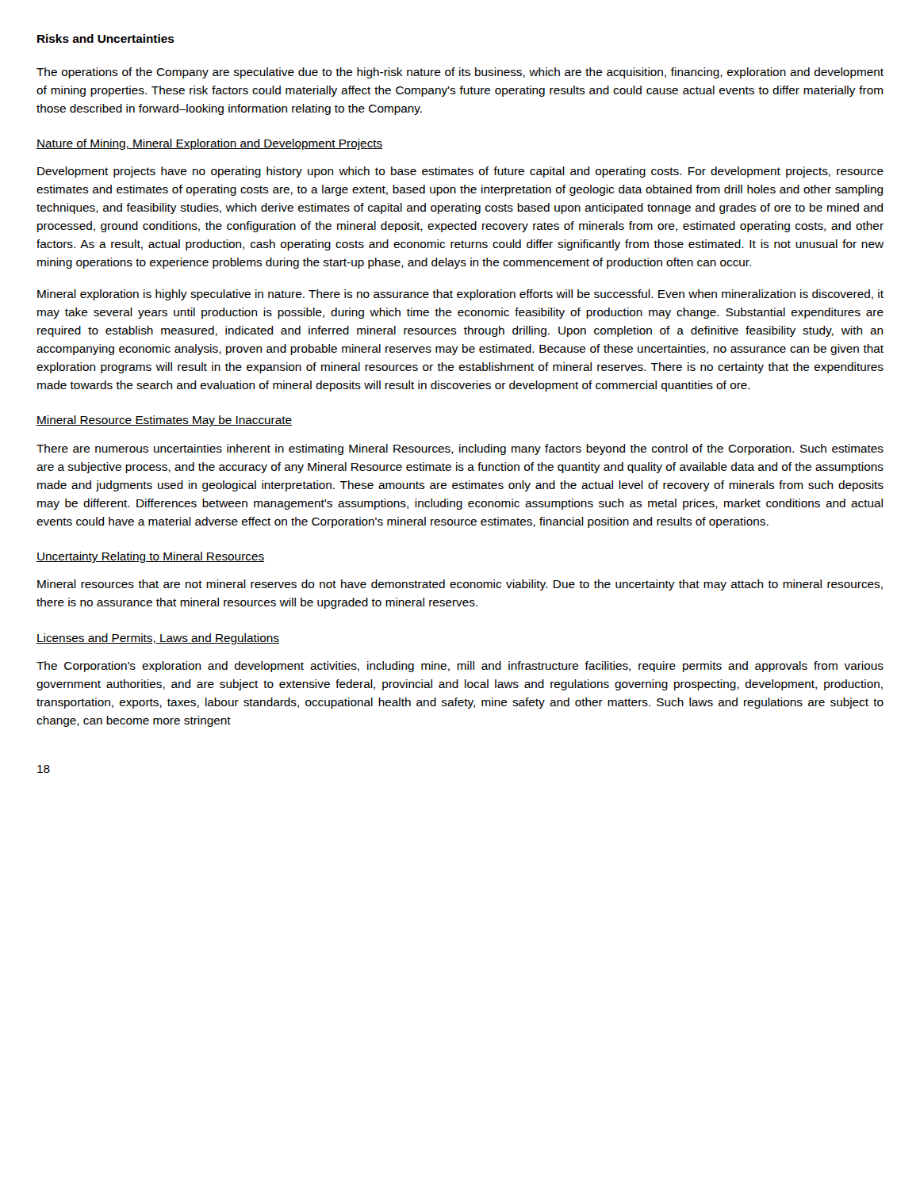Risks and Uncertainties
The operations of the Company are speculative due to the high-risk nature of its business, which are the acquisition, financing, exploration and development of mining properties. These risk factors could materially affect the Company's future operating results and could cause actual events to differ materially from those described in forward–looking information relating to the Company.
Nature of Mining, Mineral Exploration and Development Projects
Development projects have no operating history upon which to base estimates of future capital and operating costs. For development projects, resource estimates and estimates of operating costs are, to a large extent, based upon the interpretation of geologic data obtained from drill holes and other sampling techniques, and feasibility studies, which derive estimates of capital and operating costs based upon anticipated tonnage and grades of ore to be mined and processed, ground conditions, the configuration of the mineral deposit, expected recovery rates of minerals from ore, estimated operating costs, and other factors. As a result, actual production, cash operating costs and economic returns could differ significantly from those estimated. It is not unusual for new mining operations to experience problems during the start-up phase, and delays in the commencement of production often can occur.
Mineral exploration is highly speculative in nature. There is no assurance that exploration efforts will be successful. Even when mineralization is discovered, it may take several years until production is possible, during which time the economic feasibility of production may change. Substantial expenditures are required to establish measured, indicated and inferred mineral resources through drilling. Upon completion of a definitive feasibility study, with an accompanying economic analysis, proven and probable mineral reserves may be estimated. Because of these uncertainties, no assurance can be given that exploration programs will result in the expansion of mineral resources or the establishment of mineral reserves. There is no certainty that the expenditures made towards the search and evaluation of mineral deposits will result in discoveries or development of commercial quantities of ore.
Mineral Resource Estimates May be Inaccurate
There are numerous uncertainties inherent in estimating Mineral Resources, including many factors beyond the control of the Corporation. Such estimates are a subjective process, and the accuracy of any Mineral Resource estimate is a function of the quantity and quality of available data and of the assumptions made and judgments used in geological interpretation. These amounts are estimates only and the actual level of recovery of minerals from such deposits may be different. Differences between management's assumptions, including economic assumptions such as metal prices, market conditions and actual events could have a material adverse effect on the Corporation's mineral resource estimates, financial position and results of operations.
Uncertainty Relating to Mineral Resources
Mineral resources that are not mineral reserves do not have demonstrated economic viability. Due to the uncertainty that may attach to mineral resources, there is no assurance that mineral resources will be upgraded to mineral reserves.
Licenses and Permits, Laws and Regulations
The Corporation's exploration and development activities, including mine, mill and infrastructure facilities, require permits and approvals from various government authorities, and are subject to extensive federal, provincial and local laws and regulations governing prospecting, development, production, transportation, exports, taxes, labour standards, occupational health and safety, mine safety and other matters. Such laws and regulations are subject to change, can become more stringent
18